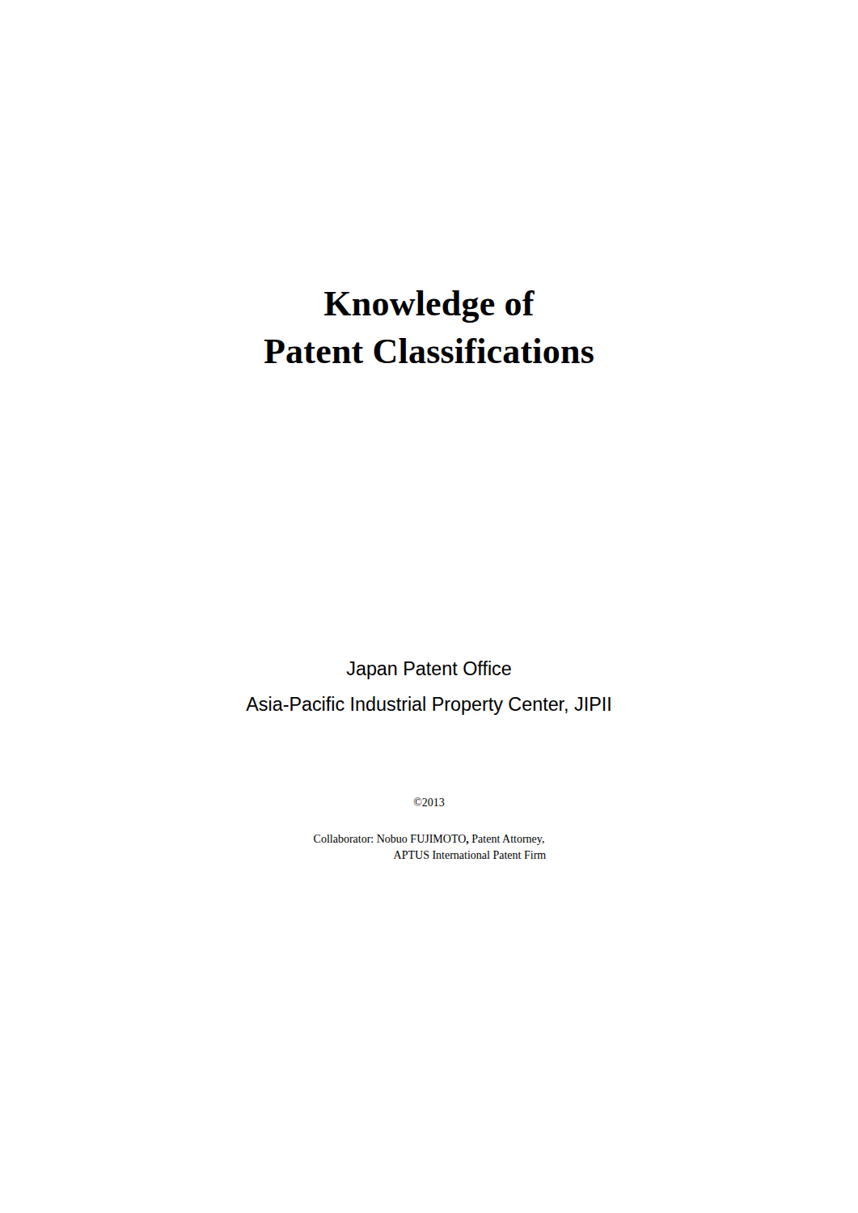Knowledge of
Patent Classifications
Japan Patent Office Asia-Pacific Industrial Property Center, JIPII
©2013
Collaborator: Nobuo FUJIMOTO, Patent Attorney, APTUS International Patent Firm